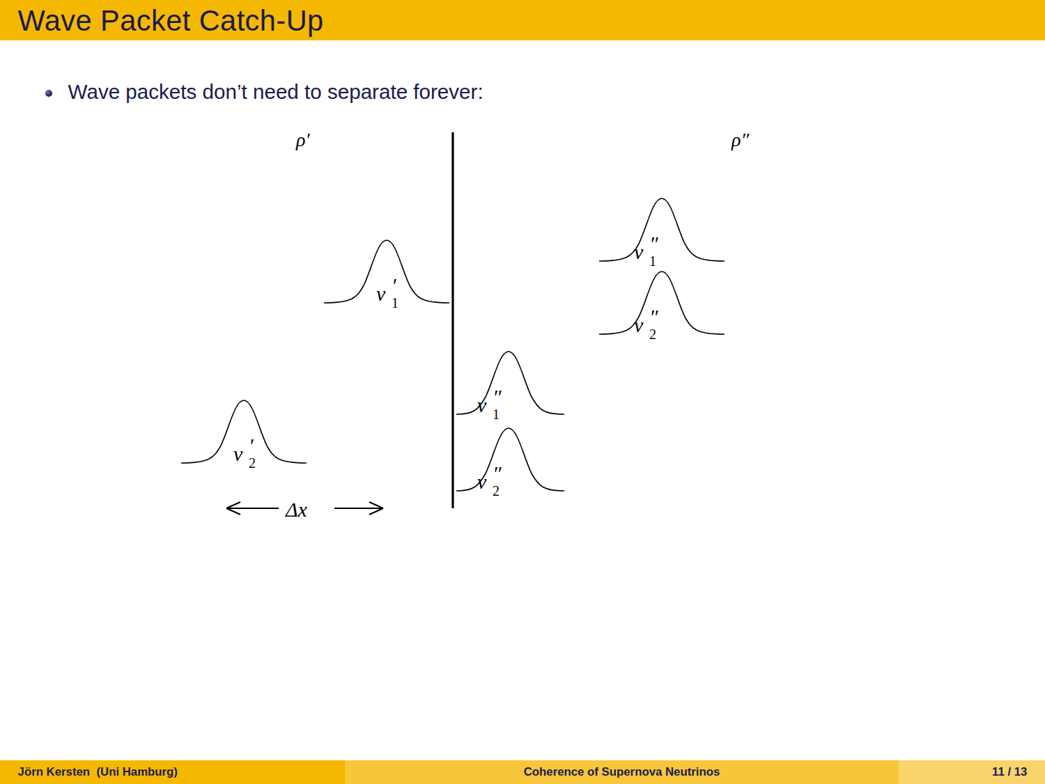Wave Packet Catch-Up
Wave packets don’t need to separate forever:
ρ′ ρ″ ν 1 ′ ν 2 ′ Δx ν 1 ″ ν 2 ″ ν 1 ″ ν 2 ″
Jörn Kersten (Uni Hamburg)
Coherence of Supernova Neutrinos
11 / 13